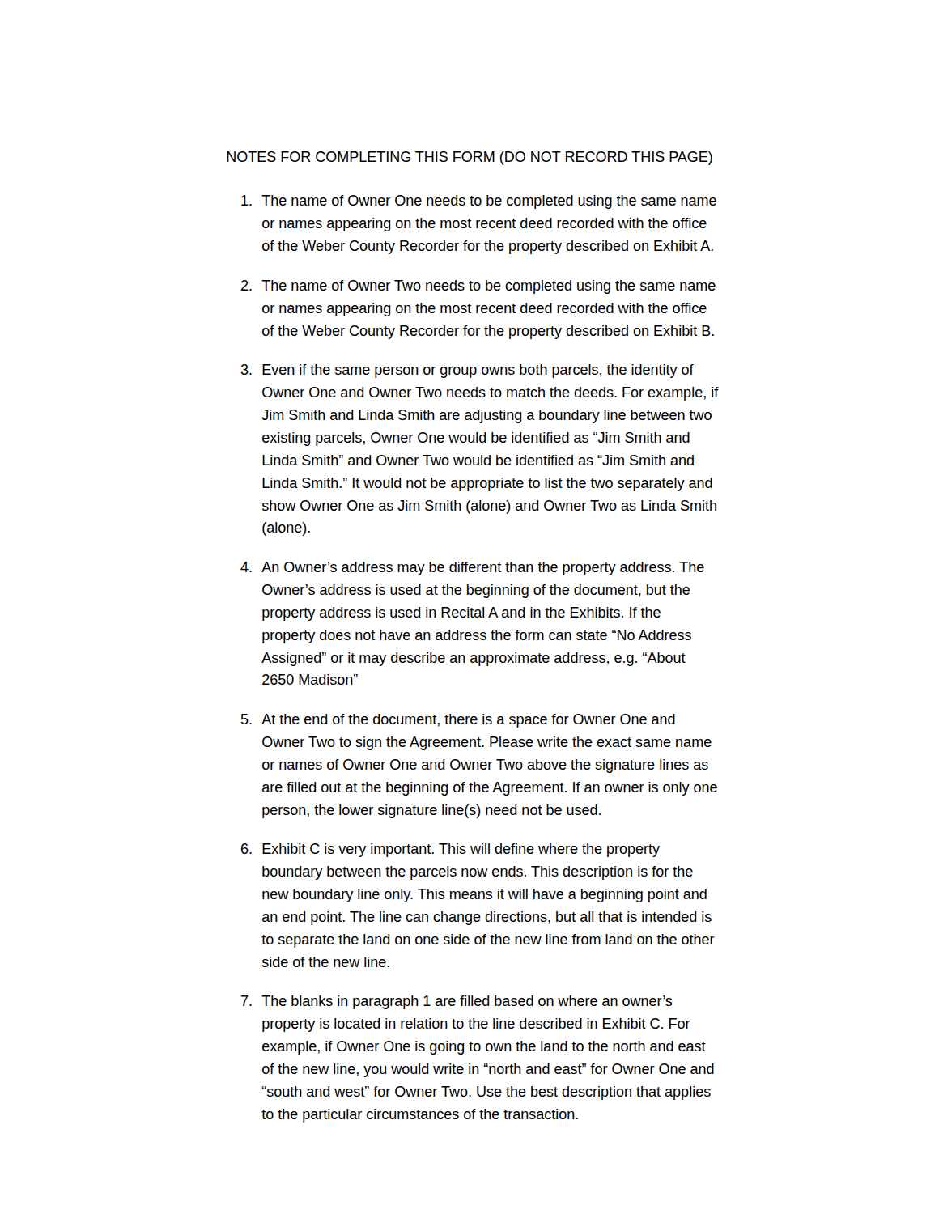NOTES FOR COMPLETING THIS FORM (DO NOT RECORD THIS PAGE)
The name of Owner One needs to be completed using the same name or names appearing on the most recent deed recorded with the office of the Weber County Recorder for the property described on Exhibit A.
The name of Owner Two needs to be completed using the same name or names appearing on the most recent deed recorded with the office of the Weber County Recorder for the property described on Exhibit B.
Even if the same person or group owns both parcels, the identity of Owner One and Owner Two needs to match the deeds. For example, if Jim Smith and Linda Smith are adjusting a boundary line between two existing parcels, Owner One would be identified as “Jim Smith and Linda Smith” and Owner Two would be identified as “Jim Smith and Linda Smith.” It would not be appropriate to list the two separately and show Owner One as Jim Smith (alone) and Owner Two as Linda Smith (alone).
An Owner’s address may be different than the property address. The Owner’s address is used at the beginning of the document, but the property address is used in Recital A and in the Exhibits. If the property does not have an address the form can state “No Address Assigned” or it may describe an approximate address, e.g. “About 2650 Madison”
At the end of the document, there is a space for Owner One and Owner Two to sign the Agreement. Please write the exact same name or names of Owner One and Owner Two above the signature lines as are filled out at the beginning of the Agreement. If an owner is only one person, the lower signature line(s) need not be used.
Exhibit C is very important. This will define where the property boundary between the parcels now ends. This description is for the new boundary line only. This means it will have a beginning point and an end point. The line can change directions, but all that is intended is to separate the land on one side of the new line from land on the other side of the new line.
The blanks in paragraph 1 are filled based on where an owner’s property is located in relation to the line described in Exhibit C. For example, if Owner One is going to own the land to the north and east of the new line, you would write in “north and east” for Owner One and “south and west” for Owner Two. Use the best description that applies to the particular circumstances of the transaction.